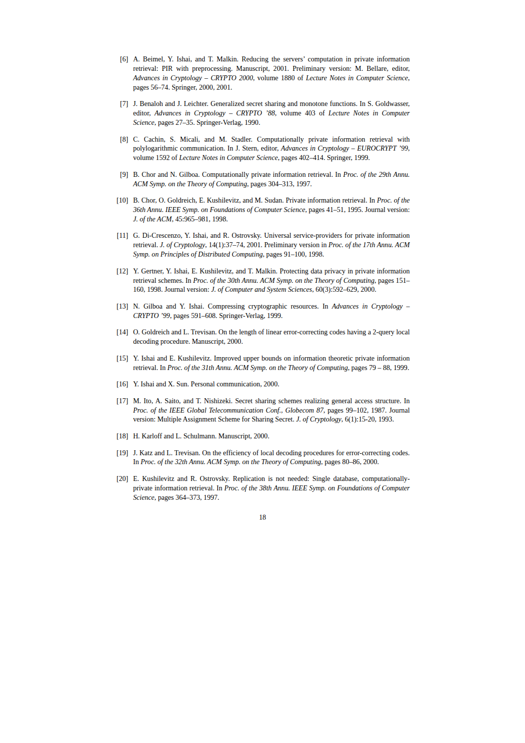[6] A. Beimel, Y. Ishai, and T. Malkin. Reducing the servers’ computation in private information retrieval: PIR with preprocessing. Manuscript, 2001. Preliminary version: M. Bellare, editor, Advances in Cryptology – CRYPTO 2000, volume 1880 of Lecture Notes in Computer Science, pages 56–74. Springer, 2000, 2001.
[7] J. Benaloh and J. Leichter. Generalized secret sharing and monotone functions. In S. Goldwasser, editor, Advances in Cryptology – CRYPTO ’88, volume 403 of Lecture Notes in Computer Science, pages 27–35. Springer-Verlag, 1990.
[8] C. Cachin, S. Micali, and M. Stadler. Computationally private information retrieval with polylogarithmic communication. In J. Stern, editor, Advances in Cryptology – EUROCRYPT ’99, volume 1592 of Lecture Notes in Computer Science, pages 402–414. Springer, 1999.
[9] B. Chor and N. Gilboa. Computationally private information retrieval. In Proc. of the 29th Annu. ACM Symp. on the Theory of Computing, pages 304–313, 1997.
[10] B. Chor, O. Goldreich, E. Kushilevitz, and M. Sudan. Private information retrieval. In Proc. of the 36th Annu. IEEE Symp. on Foundations of Computer Science, pages 41–51, 1995. Journal version: J. of the ACM, 45:965–981, 1998.
[11] G. Di-Crescenzo, Y. Ishai, and R. Ostrovsky. Universal service-providers for private information retrieval. J. of Cryptology, 14(1):37–74, 2001. Preliminary version in Proc. of the 17th Annu. ACM Symp. on Principles of Distributed Computing, pages 91–100, 1998.
[12] Y. Gertner, Y. Ishai, E. Kushilevitz, and T. Malkin. Protecting data privacy in private information retrieval schemes. In Proc. of the 30th Annu. ACM Symp. on the Theory of Computing, pages 151–160, 1998. Journal version: J. of Computer and System Sciences, 60(3):592–629, 2000.
[13] N. Gilboa and Y. Ishai. Compressing cryptographic resources. In Advances in Cryptology – CRYPTO ’99, pages 591–608. Springer-Verlag, 1999.
[14] O. Goldreich and L. Trevisan. On the length of linear error-correcting codes having a 2-query local decoding procedure. Manuscript, 2000.
[15] Y. Ishai and E. Kushilevitz. Improved upper bounds on information theoretic private information retrieval. In Proc. of the 31th Annu. ACM Symp. on the Theory of Computing, pages 79 – 88, 1999.
[16] Y. Ishai and X. Sun. Personal communication, 2000.
[17] M. Ito, A. Saito, and T. Nishizeki. Secret sharing schemes realizing general access structure. In Proc. of the IEEE Global Telecommunication Conf., Globecom 87, pages 99–102, 1987. Journal version: Multiple Assignment Scheme for Sharing Secret. J. of Cryptology, 6(1):15-20, 1993.
[18] H. Karloff and L. Schulmann. Manuscript, 2000.
[19] J. Katz and L. Trevisan. On the efficiency of local decoding procedures for error-correcting codes. In Proc. of the 32th Annu. ACM Symp. on the Theory of Computing, pages 80–86, 2000.
[20] E. Kushilevitz and R. Ostrovsky. Replication is not needed: Single database, computationally-private information retrieval. In Proc. of the 38th Annu. IEEE Symp. on Foundations of Computer Science, pages 364–373, 1997.
18